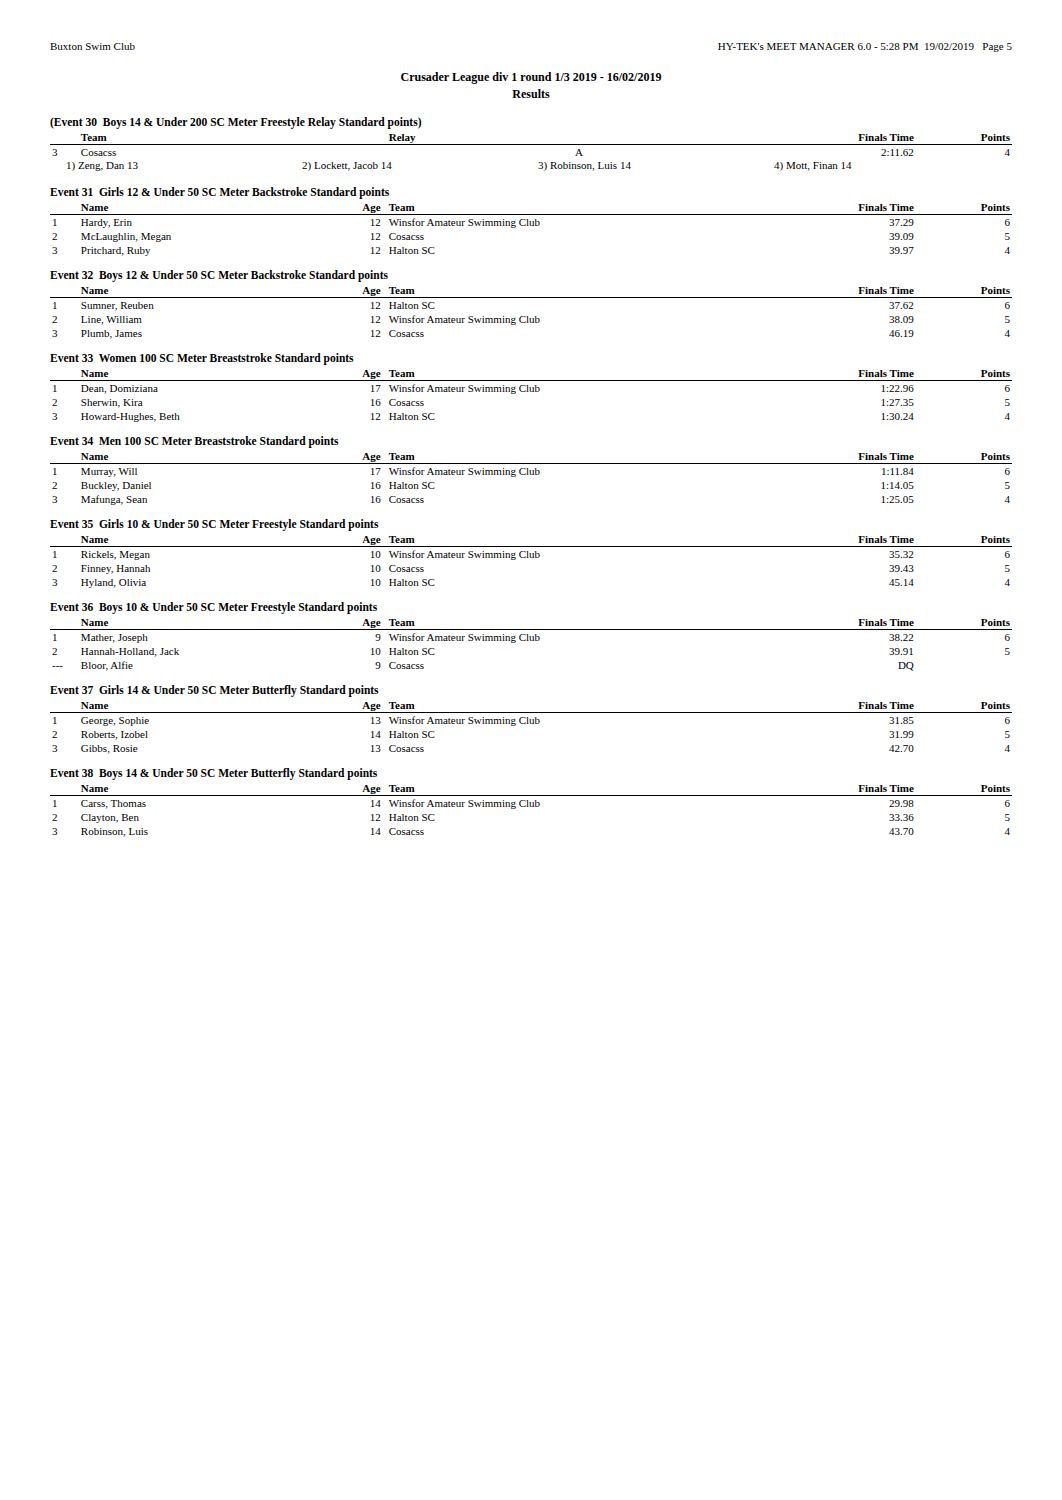Buxton Swim Club
HY-TEK's MEET MANAGER 6.0 - 5:28 PM 19/02/2019 Page 5
Crusader League div 1 round 1/3 2019 - 16/02/2019
Results
(Event 30 Boys 14 & Under 200 SC Meter Freestyle Relay Standard points)
| | Team | | Relay | Finals Time | Points |
| --- | --- | --- | --- | --- | --- |
| 3 | Cosacss | | A | 2:11.62 | 4 |
| 1) Zeng, Dan 13 2) Lockett, Jacob 14 3) Robinson, Luis 14 4) Mott, Finan 14 |
Event 31 Girls 12 & Under 50 SC Meter Backstroke Standard points
| | Name | Age | Team | Finals Time | Points |
| --- | --- | --- | --- | --- | --- |
| 1 | Hardy, Erin | 12 | Winsfor Amateur Swimming Club | 37.29 | 6 |
| 2 | McLaughlin, Megan | 12 | Cosacss | 39.09 | 5 |
| 3 | Pritchard, Ruby | 12 | Halton SC | 39.97 | 4 |
Event 32 Boys 12 & Under 50 SC Meter Backstroke Standard points
| | Name | Age | Team | Finals Time | Points |
| --- | --- | --- | --- | --- | --- |
| 1 | Sumner, Reuben | 12 | Halton SC | 37.62 | 6 |
| 2 | Line, William | 12 | Winsfor Amateur Swimming Club | 38.09 | 5 |
| 3 | Plumb, James | 12 | Cosacss | 46.19 | 4 |
Event 33 Women 100 SC Meter Breaststroke Standard points
| | Name | Age | Team | Finals Time | Points |
| --- | --- | --- | --- | --- | --- |
| 1 | Dean, Domiziana | 17 | Winsfor Amateur Swimming Club | 1:22.96 | 6 |
| 2 | Sherwin, Kira | 16 | Cosacss | 1:27.35 | 5 |
| 3 | Howard-Hughes, Beth | 12 | Halton SC | 1:30.24 | 4 |
Event 34 Men 100 SC Meter Breaststroke Standard points
| | Name | Age | Team | Finals Time | Points |
| --- | --- | --- | --- | --- | --- |
| 1 | Murray, Will | 17 | Winsfor Amateur Swimming Club | 1:11.84 | 6 |
| 2 | Buckley, Daniel | 16 | Halton SC | 1:14.05 | 5 |
| 3 | Mafunga, Sean | 16 | Cosacss | 1:25.05 | 4 |
Event 35 Girls 10 & Under 50 SC Meter Freestyle Standard points
| | Name | Age | Team | Finals Time | Points |
| --- | --- | --- | --- | --- | --- |
| 1 | Rickels, Megan | 10 | Winsfor Amateur Swimming Club | 35.32 | 6 |
| 2 | Finney, Hannah | 10 | Cosacss | 39.43 | 5 |
| 3 | Hyland, Olivia | 10 | Halton SC | 45.14 | 4 |
Event 36 Boys 10 & Under 50 SC Meter Freestyle Standard points
| | Name | Age | Team | Finals Time | Points |
| --- | --- | --- | --- | --- | --- |
| 1 | Mather, Joseph | 9 | Winsfor Amateur Swimming Club | 38.22 | 6 |
| 2 | Hannah-Holland, Jack | 10 | Halton SC | 39.91 | 5 |
| --- | Bloor, Alfie | 9 | Cosacss | DQ | |
Event 37 Girls 14 & Under 50 SC Meter Butterfly Standard points
| | Name | Age | Team | Finals Time | Points |
| --- | --- | --- | --- | --- | --- |
| 1 | George, Sophie | 13 | Winsfor Amateur Swimming Club | 31.85 | 6 |
| 2 | Roberts, Izobel | 14 | Halton SC | 31.99 | 5 |
| 3 | Gibbs, Rosie | 13 | Cosacss | 42.70 | 4 |
Event 38 Boys 14 & Under 50 SC Meter Butterfly Standard points
| | Name | Age | Team | Finals Time | Points |
| --- | --- | --- | --- | --- | --- |
| 1 | Carss, Thomas | 14 | Winsfor Amateur Swimming Club | 29.98 | 6 |
| 2 | Clayton, Ben | 12 | Halton SC | 33.36 | 5 |
| 3 | Robinson, Luis | 14 | Cosacss | 43.70 | 4 |